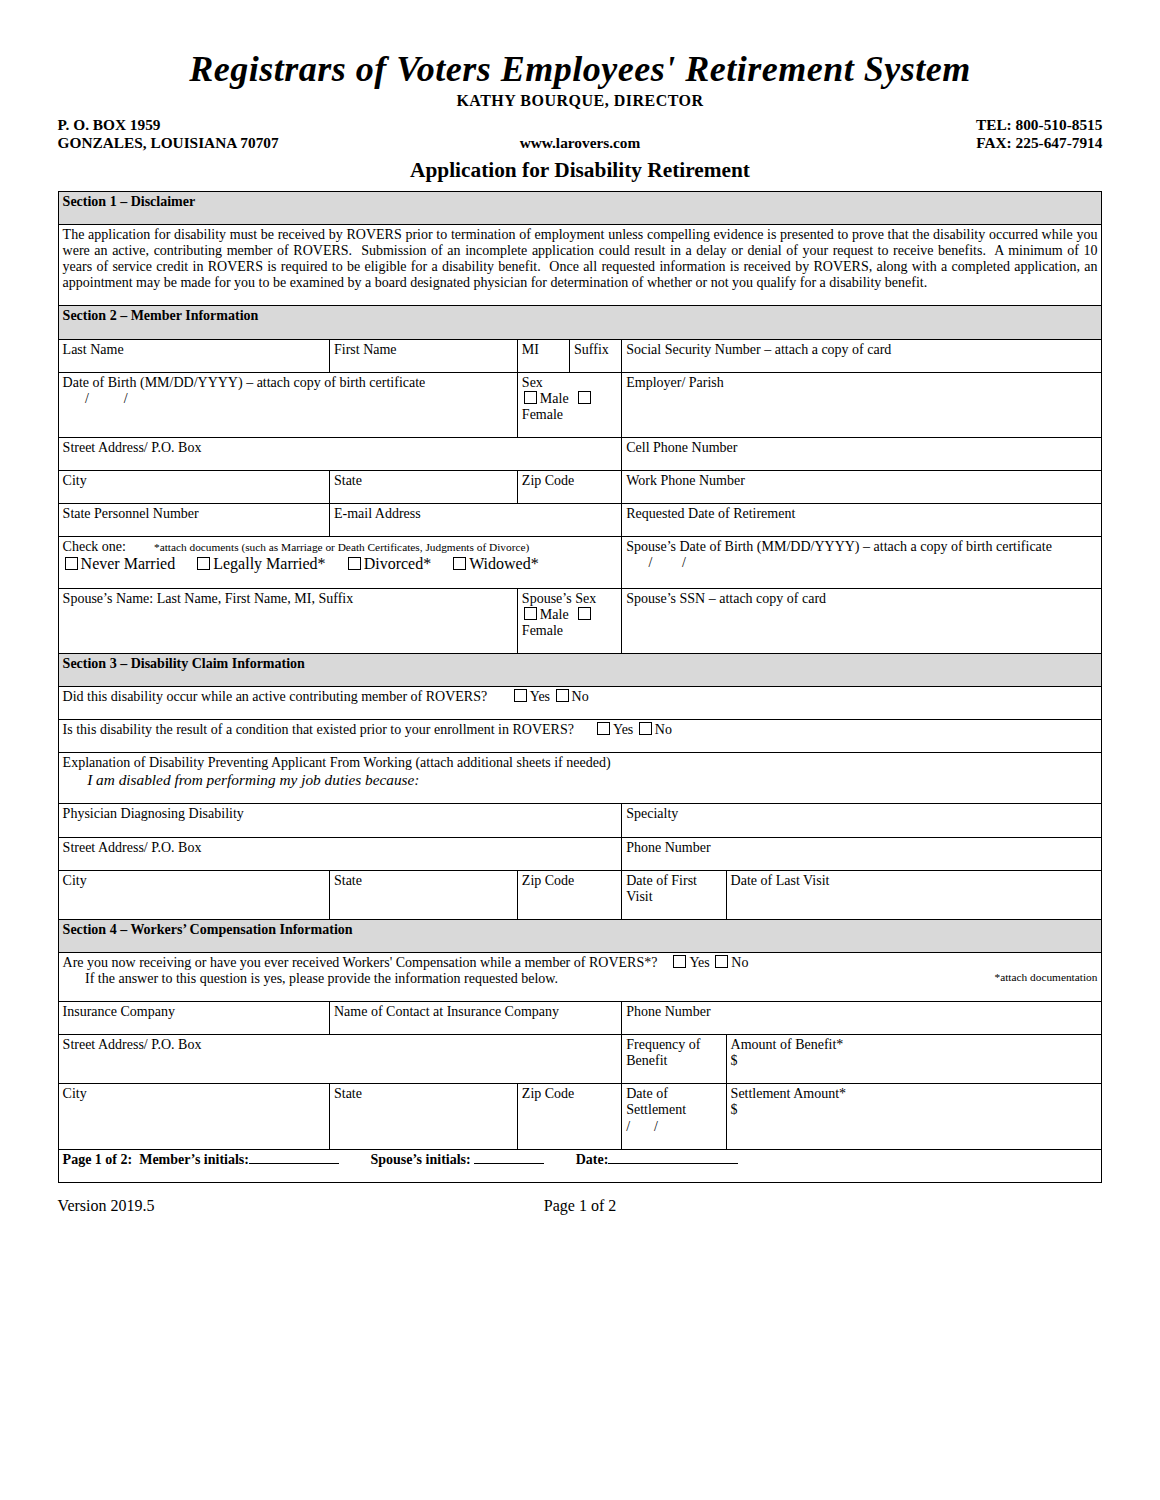Registrars of Voters Employees' Retirement System
KATHY BOURQUE, DIRECTOR
| P. O. BOX 1959 | | TEL: 800-510-8515 |
| GONZALES, LOUISIANA 70707 | www.larovers.com | FAX: 225-647-7914 |
Application for Disability Retirement
| Section 1 – Disclaimer |
| The application for disability must be received by ROVERS prior to termination of employment unless compelling evidence is presented to prove that the disability occurred while you were an active, contributing member of ROVERS. Submission of an incomplete application could result in a delay or denial of your request to receive benefits. A minimum of 10 years of service credit in ROVERS is required to be eligible for a disability benefit. Once all requested information is received by ROVERS, along with a completed application, an appointment may be made for you to be examined by a board designated physician for determination of whether or not you qualify for a disability benefit. |
| Section 2 – Member Information |
| Last Name | First Name | MI | Suffix | Social Security Number – attach a copy of card |
| Date of Birth (MM/DD/YYYY) – attach copy of birth certificate / / | Sex Male Female | Employer/ Parish |
| Street Address/ P.O. Box | Cell Phone Number |
| City | State | Zip Code | Work Phone Number |
| State Personnel Number | E-mail Address | Requested Date of Retirement |
| Check one: *attach documents (such as Marriage or Death Certificates, Judgments of Divorce) Never Married Legally Married* Divorced* Widowed* | Spouse’s Date of Birth (MM/DD/YYYY) – attach a copy of birth certificate / / |
| Spouse’s Name: Last Name, First Name, MI, Suffix | Spouse’s Sex Male Female | Spouse’s SSN – attach copy of card |
| Section 3 – Disability Claim Information |
| Did this disability occur while an active contributing member of ROVERS? Yes No |
| Is this disability the result of a condition that existed prior to your enrollment in ROVERS? Yes No |
| Explanation of Disability Preventing Applicant From Working (attach additional sheets if needed) I am disabled from performing my job duties because : |
| Physician Diagnosing Disability | Specialty |
| Street Address/ P.O. Box | Phone Number |
| City | State | Zip Code | Date of First Visit | Date of Last Visit |
| Section 4 – Workers’ Compensation Information |
| Are you now receiving or have you ever received Workers' Compensation while a member of ROVERS*? Yes No If the answer to this question is yes, please provide the information requested below. *attach documentation |
| Insurance Company | Name of Contact at Insurance Company | Phone Number |
| Street Address/ P.O. Box | Frequency of Benefit | Amount of Benefit* $ |
| City | State | Zip Code | Date of Settlement / / | Settlement Amount* $ |
| Page 1 of 2: Member’s initials: Spouse’s initials: Date: |
Version 2019.5 Page 1 of 2